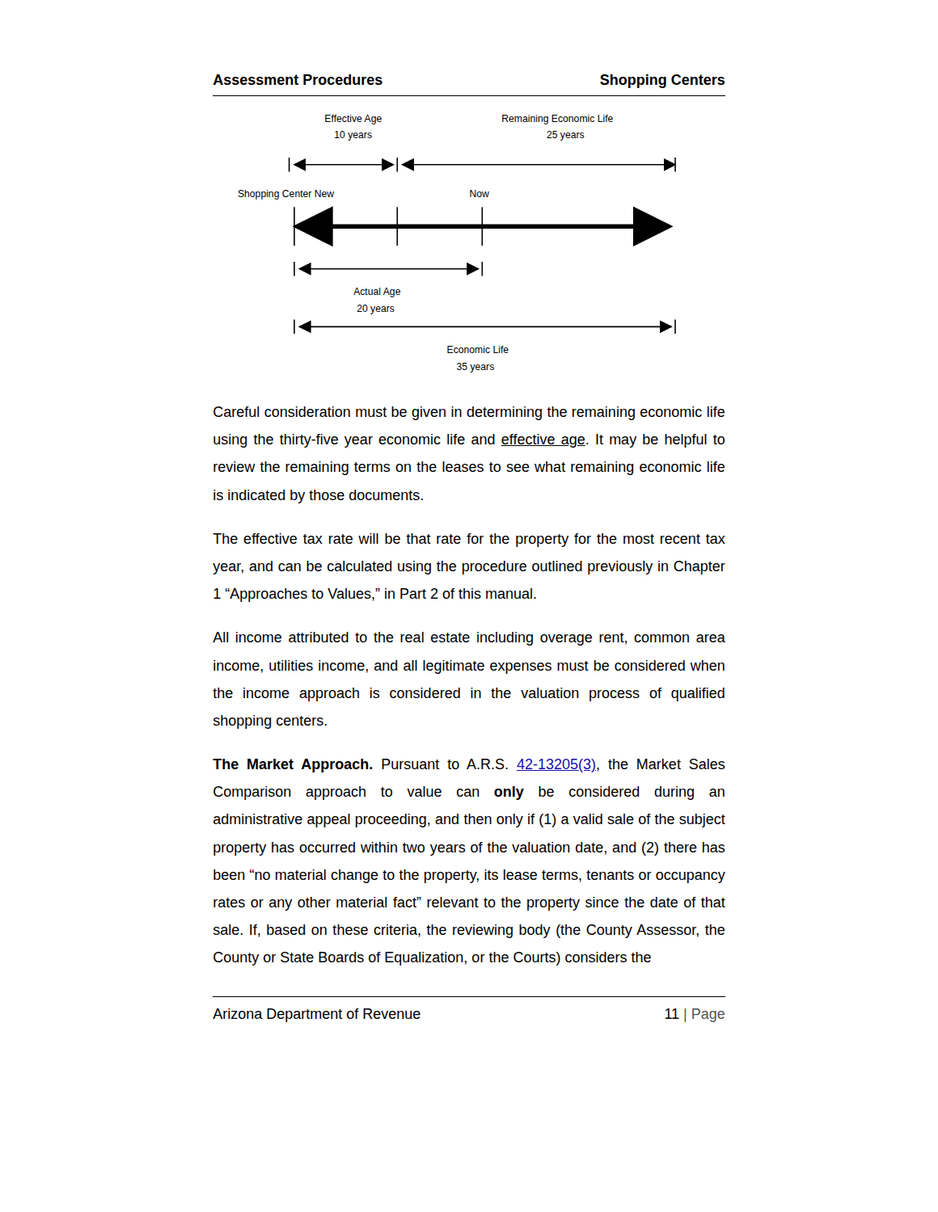Assessment Procedures
Shopping Centers
Effective Age 10 years Remaining Economic Life 25 years Shopping Center New Now Actual Age 20 years Economic Life 35 years
Careful consideration must be given in determining the remaining economic life using the thirty-five year economic life and effective age. It may be helpful to review the remaining terms on the leases to see what remaining economic life is indicated by those documents.
The effective tax rate will be that rate for the property for the most recent tax year, and can be calculated using the procedure outlined previously in Chapter 1 “Approaches to Values,” in Part 2 of this manual.
All income attributed to the real estate including overage rent, common area income, utilities income, and all legitimate expenses must be considered when the income approach is considered in the valuation process of qualified shopping centers.
The Market Approach. Pursuant to A.R.S. 42-13205(3), the Market Sales Comparison approach to value can only be considered during an administrative appeal proceeding, and then only if (1) a valid sale of the subject property has occurred within two years of the valuation date, and (2) there has been “no material change to the property, its lease terms, tenants or occupancy rates or any other material fact” relevant to the property since the date of that sale. If, based on these criteria, the reviewing body (the County Assessor, the County or State Boards of Equalization, or the Courts) considers the
Arizona Department of Revenue
11 | Page